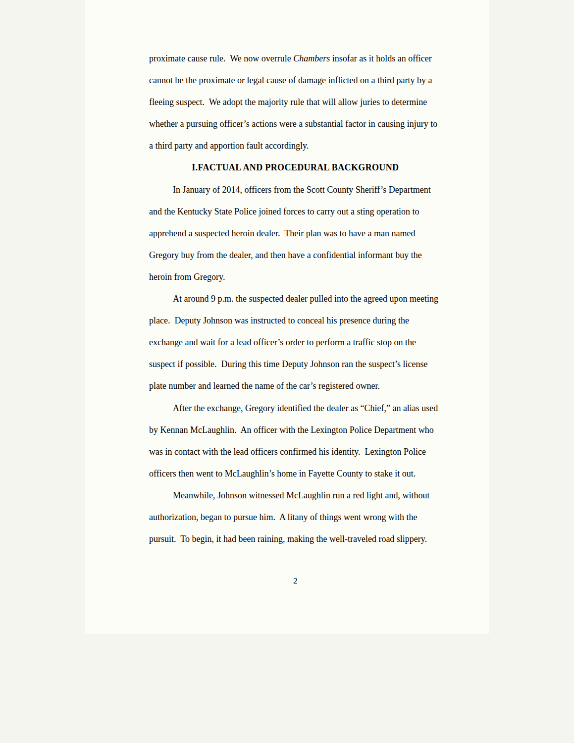proximate cause rule. We now overrule Chambers insofar as it holds an officer cannot be the proximate or legal cause of damage inflicted on a third party by a fleeing suspect. We adopt the majority rule that will allow juries to determine whether a pursuing officer’s actions were a substantial factor in causing injury to a third party and apportion fault accordingly.
I. FACTUAL AND PROCEDURAL BACKGROUND
In January of 2014, officers from the Scott County Sheriff’s Department and the Kentucky State Police joined forces to carry out a sting operation to apprehend a suspected heroin dealer. Their plan was to have a man named Gregory buy from the dealer, and then have a confidential informant buy the heroin from Gregory.
At around 9 p.m. the suspected dealer pulled into the agreed upon meeting place. Deputy Johnson was instructed to conceal his presence during the exchange and wait for a lead officer’s order to perform a traffic stop on the suspect if possible. During this time Deputy Johnson ran the suspect’s license plate number and learned the name of the car’s registered owner.
After the exchange, Gregory identified the dealer as “Chief,” an alias used by Kennan McLaughlin. An officer with the Lexington Police Department who was in contact with the lead officers confirmed his identity. Lexington Police officers then went to McLaughlin’s home in Fayette County to stake it out.
Meanwhile, Johnson witnessed McLaughlin run a red light and, without authorization, began to pursue him. A litany of things went wrong with the pursuit. To begin, it had been raining, making the well-traveled road slippery.
2